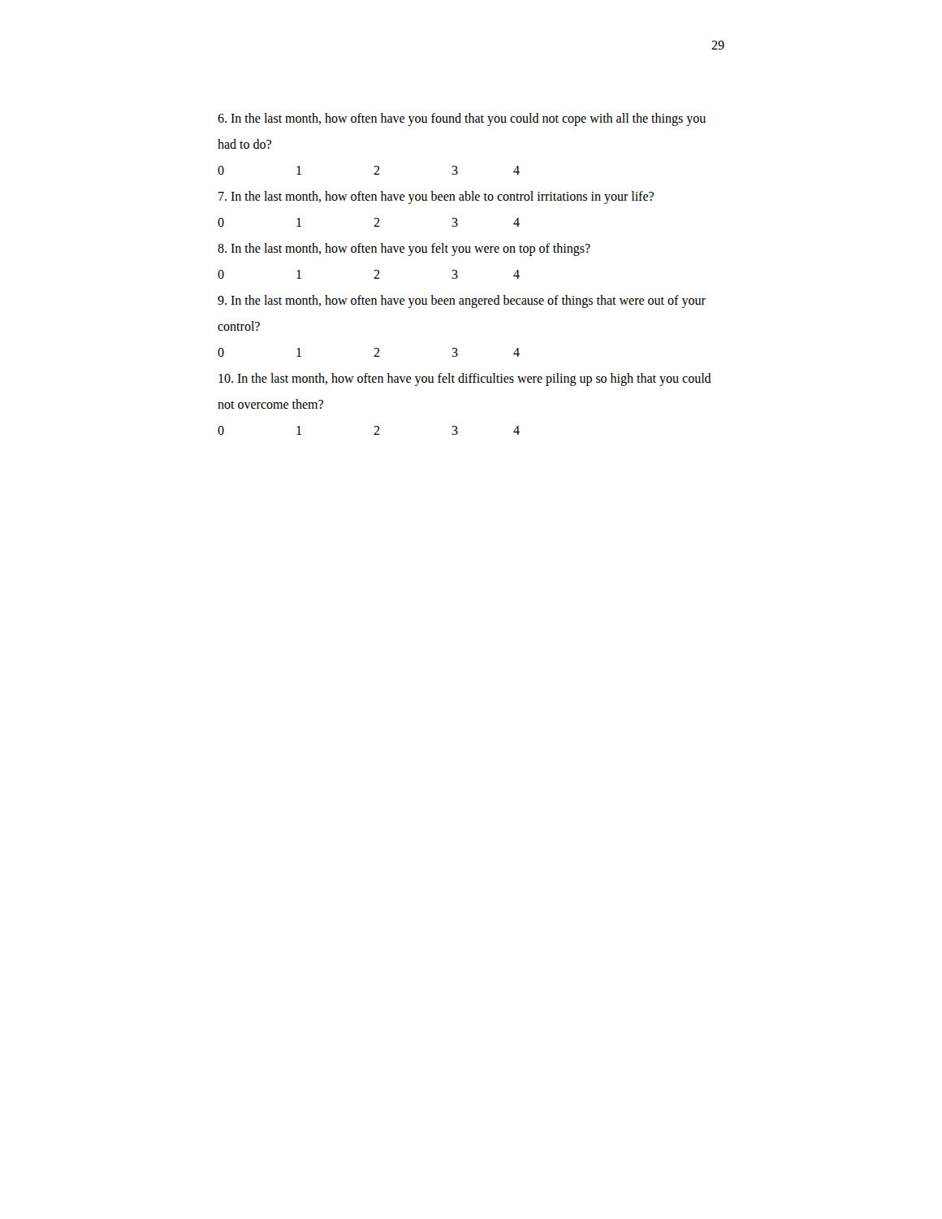29
6. In the last month, how often have you found that you could not cope with all the things you had to do?
0 1 2 3 4
7. In the last month, how often have you been able to control irritations in your life?
0 1 2 3 4
8. In the last month, how often have you felt you were on top of things?
0 1 2 3 4
9. In the last month, how often have you been angered because of things that were out of your control?
0 1 2 3 4
10. In the last month, how often have you felt difficulties were piling up so high that you could not overcome them?
0 1 2 3 4